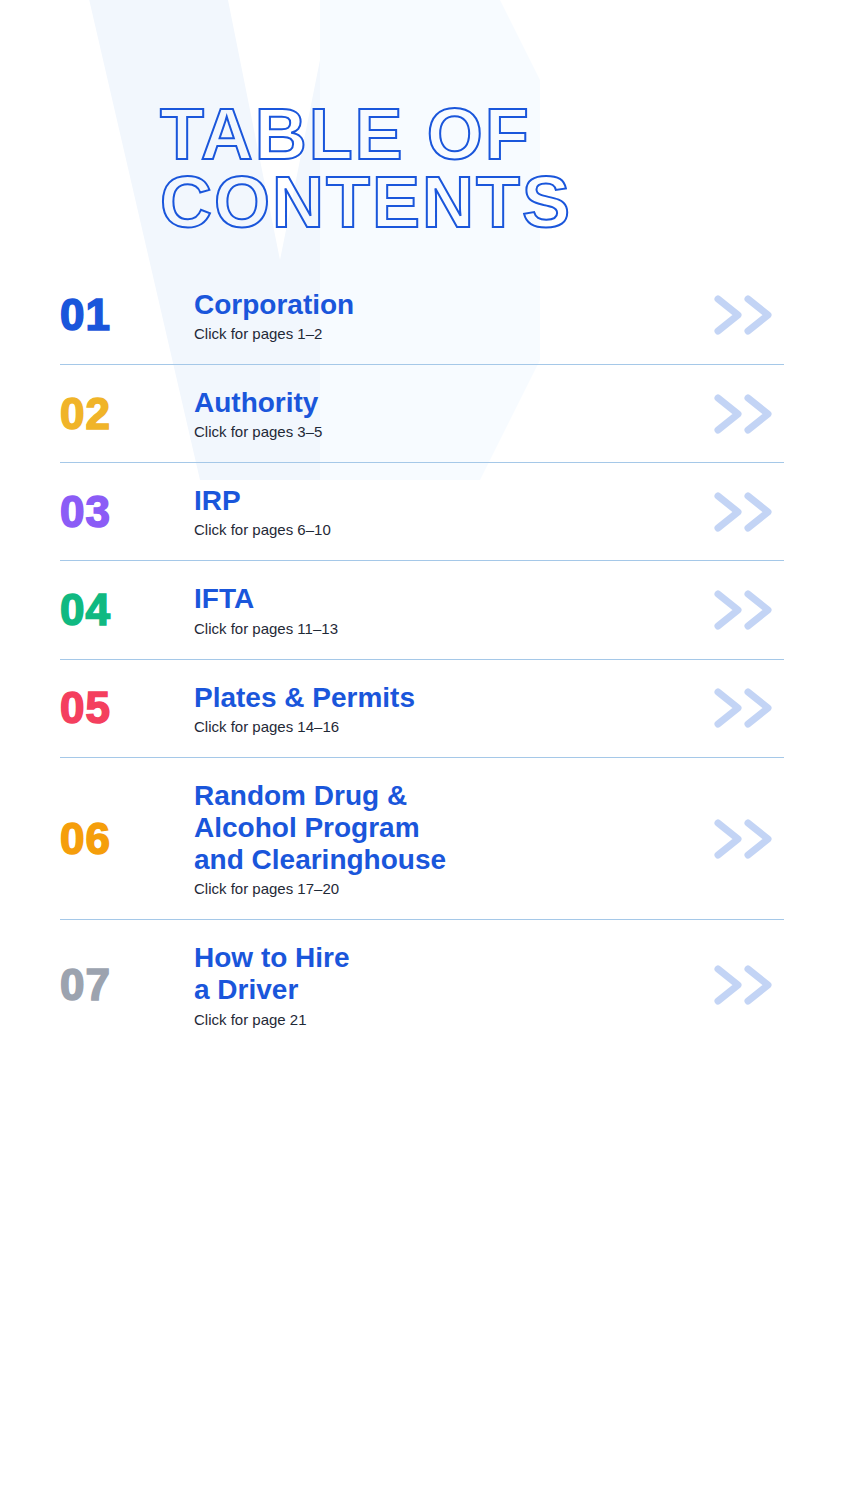Table of Contents
01
Corporation Click for pages 1–2
02
Authority Click for pages 3–5
03
IRP Click for pages 6–10
04
IFTA Click for pages 11–13
05
Plates & Permits Click for pages 14–16
06
Random Drug &
Alcohol Program
and Clearinghouse Click for pages 17–20
07
How to Hire
a Driver Click for page 21